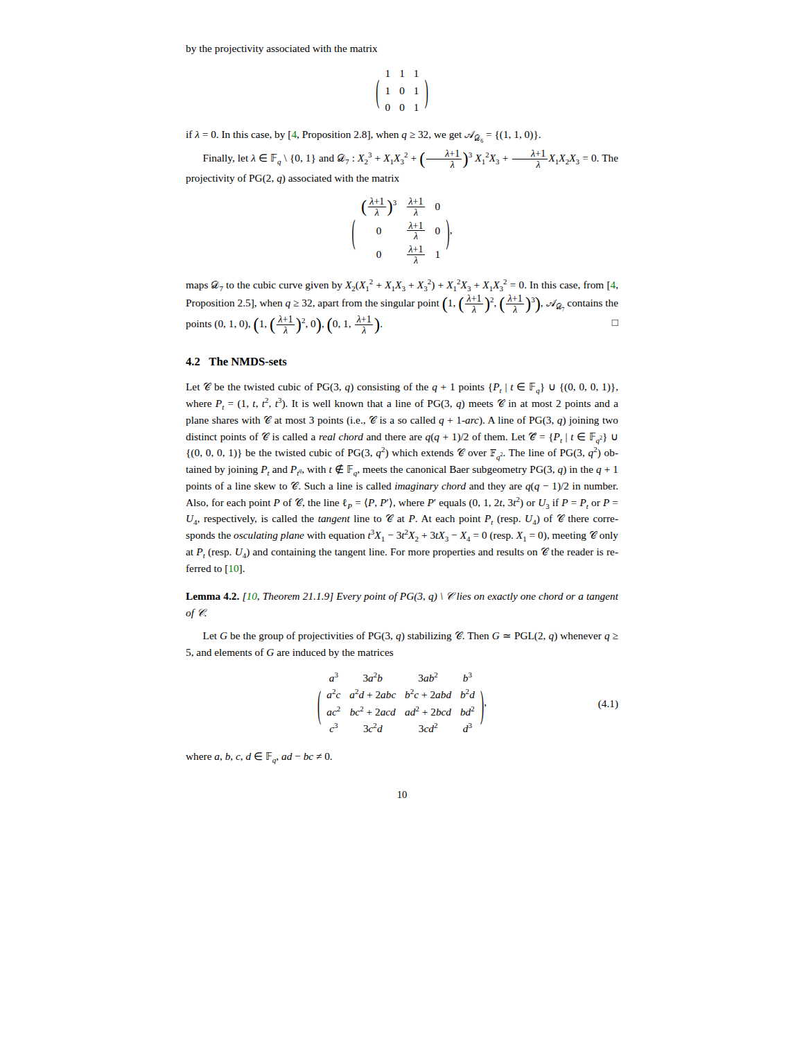by the projectivity associated with the matrix
(
| 1 | 1 | 1 |
| 1 | 0 | 1 |
| 0 | 0 | 1 |
)
if λ = 0. In this case, by [4, Proposition 2.8], when q ≥ 32, we get 𝒜𝒟6 = {(1, 1, 0)}.
Finally, let λ ∈ 𝔽q \ {0, 1} and 𝒟7 : X23 + X1X32 + (λ+1 λ)3 X12X3 + λ+1 λ X1X2X3 = 0. The projectivity of PG(2, q) associated with the matrix
(
| ( λ +1 λ ) 3 | λ +1 λ | 0 |
| 0 | λ +1 λ | 0 |
| 0 | λ +1 λ | 1 |
),
maps 𝒟7 to the cubic curve given by X2(X12 + X1X3 + X32) + X12X3 + X1X32 = 0. In this case, from [4, Proposition 2.5], when q ≥ 32, apart from the singular point (1, (λ+1 λ)2, (λ+1 λ)3), 𝒜𝒟7 contains the points (0, 1, 0), (1, (λ+1 λ)2, 0), (0, 1, λ+1 λ). □
4.2 The NMDS-sets
Let 𝒞 be the twisted cubic of PG(3, q) consisting of the q + 1 points {Pt | t ∈ 𝔽q} ∪ {(0, 0, 0, 1)}, where Pt = (1, t, t2, t3). It is well known that a line of PG(3, q) meets 𝒞 in at most 2 points and a plane shares with 𝒞 at most 3 points (i.e., 𝒞 is a so called q + 1-arc). A line of PG(3, q) joining two distinct points of 𝒞 is called a real chord and there are q(q + 1)/2 of them. Let 𝒞̄ = {Pt | t ∈ 𝔽q2} ∪ {(0, 0, 0, 1)} be the twisted cubic of PG(3, q2) which extends 𝒞 over 𝔽q2. The line of PG(3, q2) obtained by joining Pt and Ptq, with t ∉ 𝔽q, meets the canonical Baer subgeometry PG(3, q) in the q + 1 points of a line skew to 𝒞. Such a line is called imaginary chord and they are q(q − 1)/2 in number. Also, for each point P of 𝒞, the line ℓP = ⟨P, P′⟩, where P′ equals (0, 1, 2t, 3t2) or U3 if P = Pt or P = U4, respectively, is called the tangent line to 𝒞 at P. At each point Pt (resp. U4) of 𝒞 there corresponds the osculating plane with equation t3X1 − 3t2X2 + 3tX3 − X4 = 0 (resp. X1 = 0), meeting 𝒞 only at Pt (resp. U4) and containing the tangent line. For more properties and results on 𝒞 the reader is referred to [10].
Lemma 4.2. [10, Theorem 21.1.9] Every point of PG(3, q) \ 𝒞 lies on exactly one chord or a tangent of 𝒞.
Let G be the group of projectivities of PG(3, q) stabilizing 𝒞. Then G ≃ PGL(2, q) whenever q ≥ 5, and elements of G are induced by the matrices
(
| a 3 | 3 a 2 b | 3 ab 2 | b 3 |
| a 2 c | a 2 d + 2 abc | b 2 c + 2 abd | b 2 d |
| ac 2 | bc 2 + 2 acd | ad 2 + 2 bcd | bd 2 |
| c 3 | 3 c 2 d | 3 cd 2 | d 3 |
), (4.1)
where a, b, c, d ∈ 𝔽q, ad − bc ≠ 0.
10